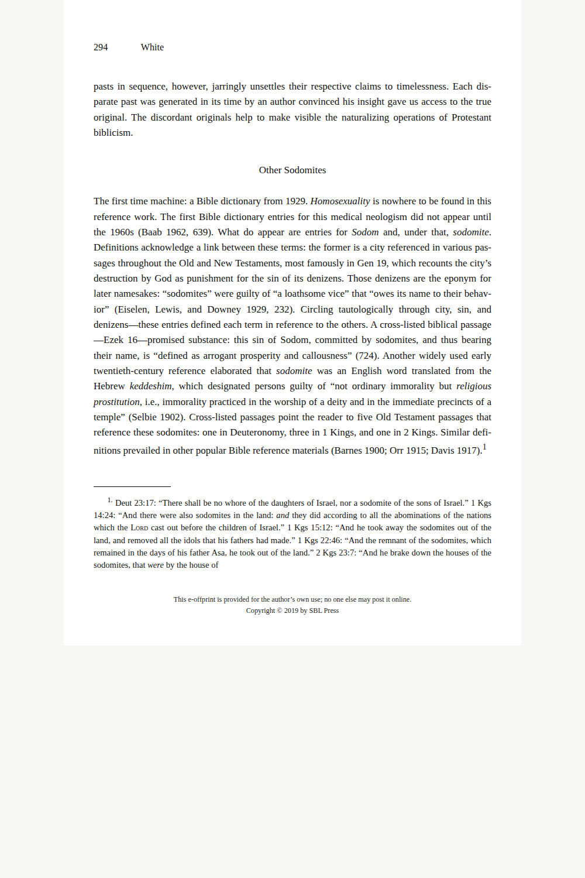294 White
pasts in sequence, however, jarringly unsettles their respective claims to timelessness. Each disparate past was generated in its time by an author convinced his insight gave us access to the true original. The discordant originals help to make visible the naturalizing operations of Protestant biblicism.
Other Sodomites
The first time machine: a Bible dictionary from 1929. Homosexuality is nowhere to be found in this reference work. The first Bible dictionary entries for this medical neologism did not appear until the 1960s (Baab 1962, 639). What do appear are entries for Sodom and, under that, sodomite. Definitions acknowledge a link between these terms: the former is a city referenced in various passages throughout the Old and New Testaments, most famously in Gen 19, which recounts the city’s destruction by God as punishment for the sin of its denizens. Those denizens are the eponym for later namesakes: “sodomites” were guilty of “a loathsome vice” that “owes its name to their behavior” (Eiselen, Lewis, and Downey 1929, 232). Circling tautologically through city, sin, and denizens—these entries defined each term in reference to the others. A cross-listed biblical passage—Ezek 16—promised substance: this sin of Sodom, committed by sodomites, and thus bearing their name, is “defined as arrogant prosperity and callousness” (724). Another widely used early twentieth-century reference elaborated that sodomite was an English word translated from the Hebrew keddeshim, which designated persons guilty of “not ordinary immorality but religious prostitution, i.e., immorality practiced in the worship of a deity and in the immediate precincts of a temple” (Selbie 1902). Cross-listed passages point the reader to five Old Testament passages that reference these sodomites: one in Deuteronomy, three in 1 Kings, and one in 2 Kings. Similar definitions prevailed in other popular Bible reference materials (Barnes 1900; Orr 1915; Davis 1917).1
1. Deut 23:17: “There shall be no whore of the daughters of Israel, nor a sodomite of the sons of Israel.” 1 Kgs 14:24: “And there were also sodomites in the land: and they did according to all the abominations of the nations which the Lord cast out before the children of Israel.” 1 Kgs 15:12: “And he took away the sodomites out of the land, and removed all the idols that his fathers had made.” 1 Kgs 22:46: “And the remnant of the sodomites, which remained in the days of his father Asa, he took out of the land.” 2 Kgs 23:7: “And he brake down the houses of the sodomites, that were by the house of
This e-offprint is provided for the author’s own use; no one else may post it online. Copyright © 2019 by SBL Press